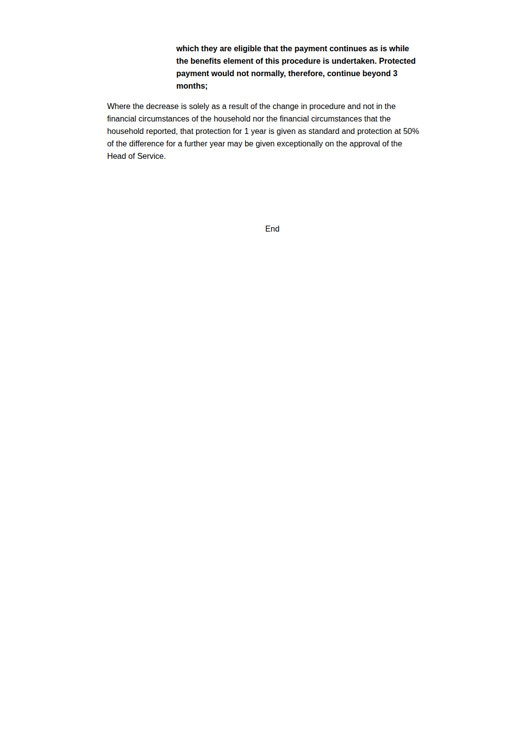which they are eligible that the payment continues as is while the benefits element of this procedure is undertaken. Protected payment would not normally, therefore, continue beyond 3 months;
Where the decrease is solely as a result of the change in procedure and not in the financial circumstances of the household nor the financial circumstances that the household reported, that protection for 1 year is given as standard and protection at 50% of the difference for a further year may be given exceptionally on the approval of the Head of Service.
End